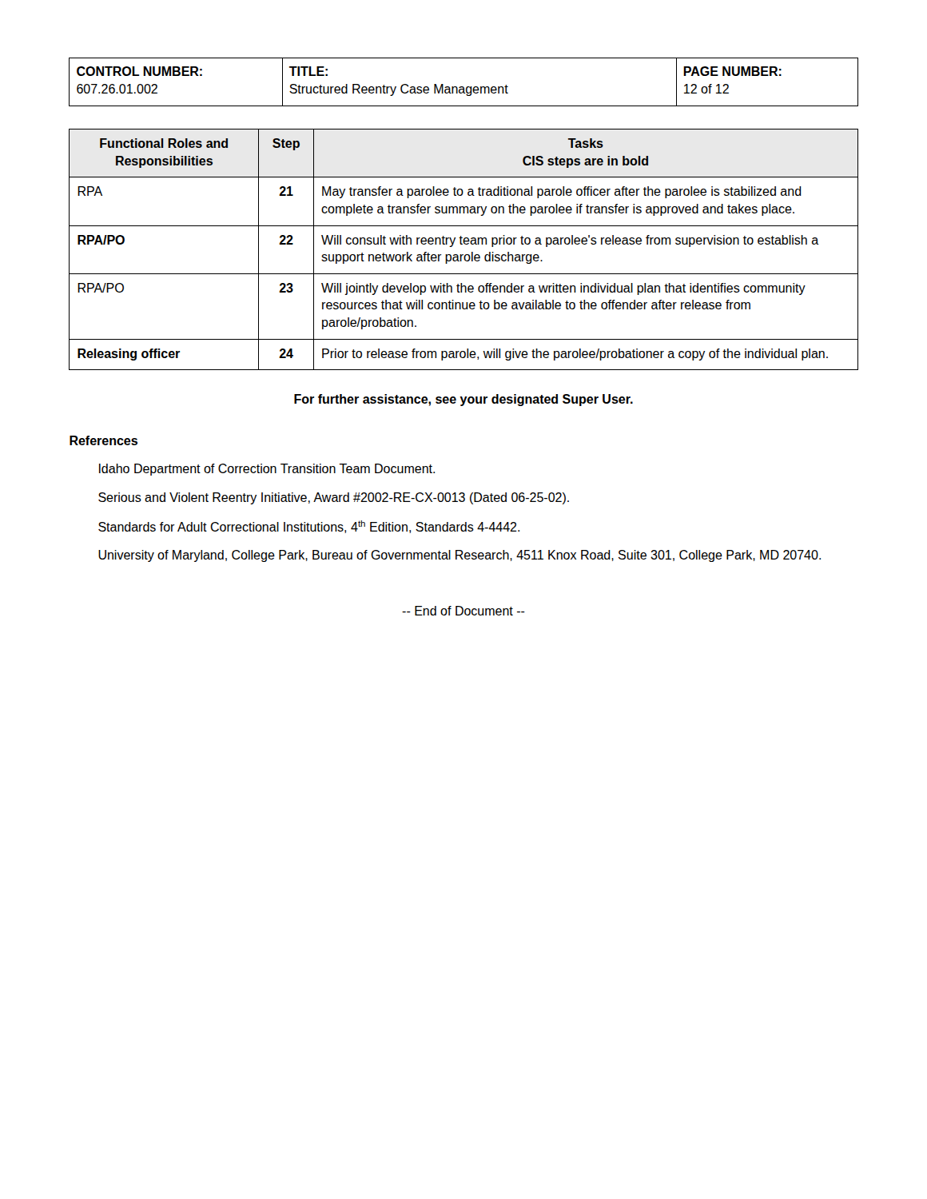| CONTROL NUMBER: 607.26.01.002 | TITLE: Structured Reentry Case Management | PAGE NUMBER: 12 of 12 |
| Functional Roles and Responsibilities | Step | Tasks CIS steps are in bold |
| --- | --- | --- |
| RPA | 21 | May transfer a parolee to a traditional parole officer after the parolee is stabilized and complete a transfer summary on the parolee if transfer is approved and takes place. |
| RPA/PO | 22 | Will consult with reentry team prior to a parolee's release from supervision to establish a support network after parole discharge. |
| RPA/PO | 23 | Will jointly develop with the offender a written individual plan that identifies community resources that will continue to be available to the offender after release from parole/probation. |
| Releasing officer | 24 | Prior to release from parole, will give the parolee/probationer a copy of the individual plan. |
For further assistance, see your designated Super User.
References
Idaho Department of Correction Transition Team Document.
Serious and Violent Reentry Initiative, Award #2002-RE-CX-0013 (Dated 06-25-02).
Standards for Adult Correctional Institutions, 4th Edition, Standards 4-4442.
University of Maryland, College Park, Bureau of Governmental Research, 4511 Knox Road, Suite 301, College Park, MD 20740.
-- End of Document --